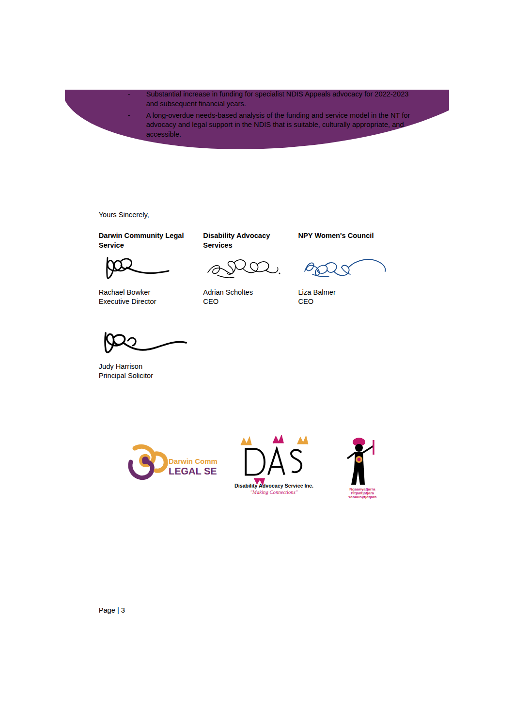- Substantial increase in funding for specialist NDIS Appeals advocacy for 2022-2023 and subsequent financial years.
- A long-overdue needs-based analysis of the funding and service model in the NT for advocacy and legal support in the NDIS that is suitable, culturally appropriate, and accessible.
Yours Sincerely,
| Darwin Community Legal Service | Disability Advocacy Services | NPY Women's Council |
| Rachael Bowker Executive Director Judy Harrison Principal Solicitor | Adrian Scholtes CEO | Liza Balmer CEO |
Darwin Community LEGAL SERVICE
Disability Advocacy Service Inc. "Making Connections"
Ngaanyatjarra Pitjantjatjara Yankunytjatjara Women's Council
Page | 3